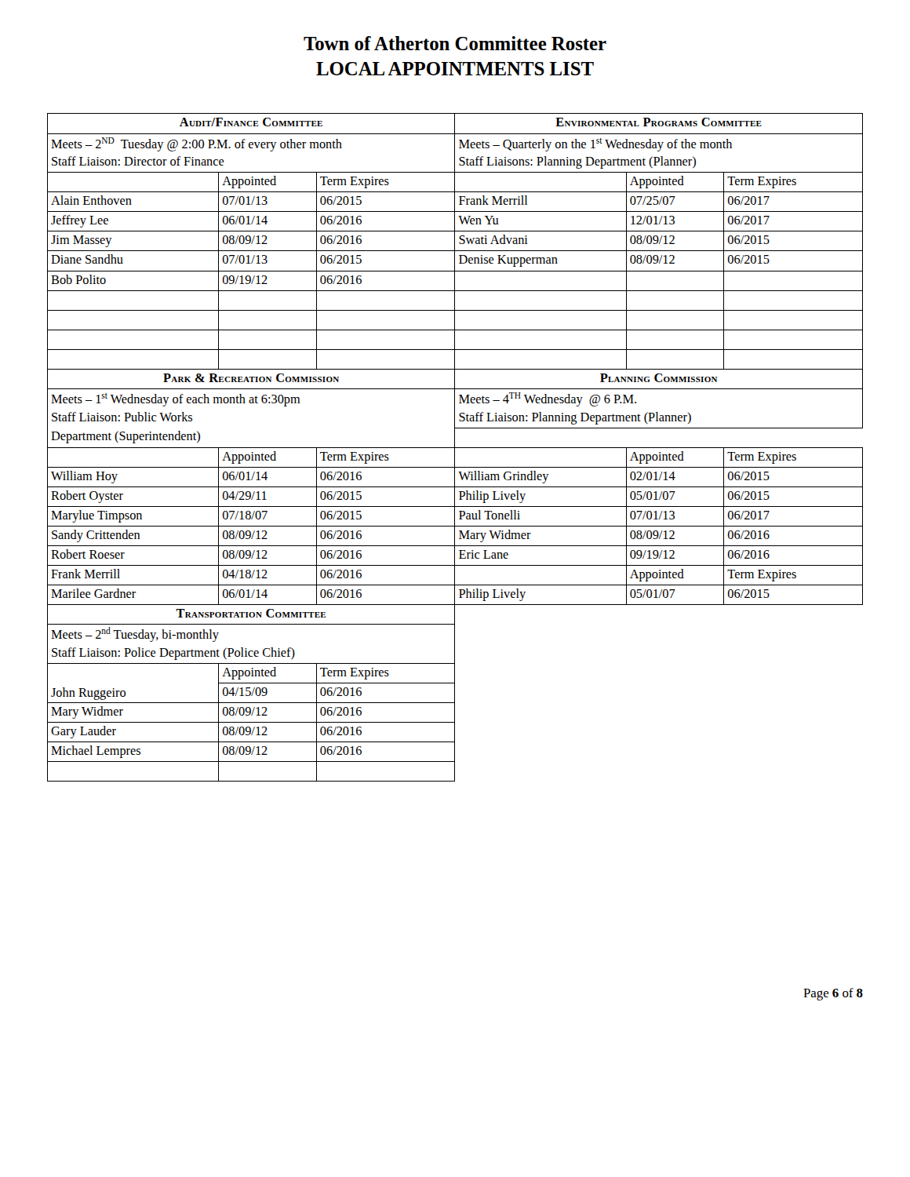Town of Atherton Committee Roster LOCAL APPOINTMENTS LIST
| Audit/Finance Committee | Environmental Programs Committee |
| Meets – 2 ND Tuesday @ 2:00 P.M. of every other month | Meets – Quarterly on the 1 st Wednesday of the month |
| Staff Liaison: Director of Finance | Staff Liaisons: Planning Department (Planner) |
| | Appointed | Term Expires | | Appointed | Term Expires |
| Alain Enthoven | 07/01/13 | 06/2015 | Frank Merrill | 07/25/07 | 06/2017 |
| Jeffrey Lee | 06/01/14 | 06/2016 | Wen Yu | 12/01/13 | 06/2017 |
| Jim Massey | 08/09/12 | 06/2016 | Swati Advani | 08/09/12 | 06/2015 |
| Diane Sandhu | 07/01/13 | 06/2015 | Denise Kupperman | 08/09/12 | 06/2015 |
| Bob Polito | 09/19/12 | 06/2016 | | | |
| Park & Recreation Commission | Planning Commission |
| Meets – 1 st Wednesday of each month at 6:30pm | Meets – 4 TH Wednesday @ 6 P.M. |
| Staff Liaison: Public Works | Staff Liaison: Planning Department (Planner) |
| Department (Superintendent) | |
| | Appointed | Term Expires | | Appointed | Term Expires |
| William Hoy | 06/01/14 | 06/2016 | William Grindley | 02/01/14 | 06/2015 |
| Robert Oyster | 04/29/11 | 06/2015 | Philip Lively | 05/01/07 | 06/2015 |
| Marylue Timpson | 07/18/07 | 06/2015 | Paul Tonelli | 07/01/13 | 06/2017 |
| Sandy Crittenden | 08/09/12 | 06/2016 | Mary Widmer | 08/09/12 | 06/2016 |
| Robert Roeser | 08/09/12 | 06/2016 | Eric Lane | 09/19/12 | 06/2016 |
| Frank Merrill | 04/18/12 | 06/2016 | | Appointed | Term Expires |
| Marilee Gardner | 06/01/14 | 06/2016 | Philip Lively | 05/01/07 | 06/2015 |
| Transportation Committee | |
| Meets – 2 nd Tuesday, bi-monthly | |
| Staff Liaison: Police Department (Police Chief) | |
| John Ruggeiro | Appointed | Term Expires | |
| 04/15/09 | 06/2016 | |
| Mary Widmer | 08/09/12 | 06/2016 | |
| Gary Lauder | 08/09/12 | 06/2016 | |
| Michael Lempres | 08/09/12 | 06/2016 | |
Page 6 of 8